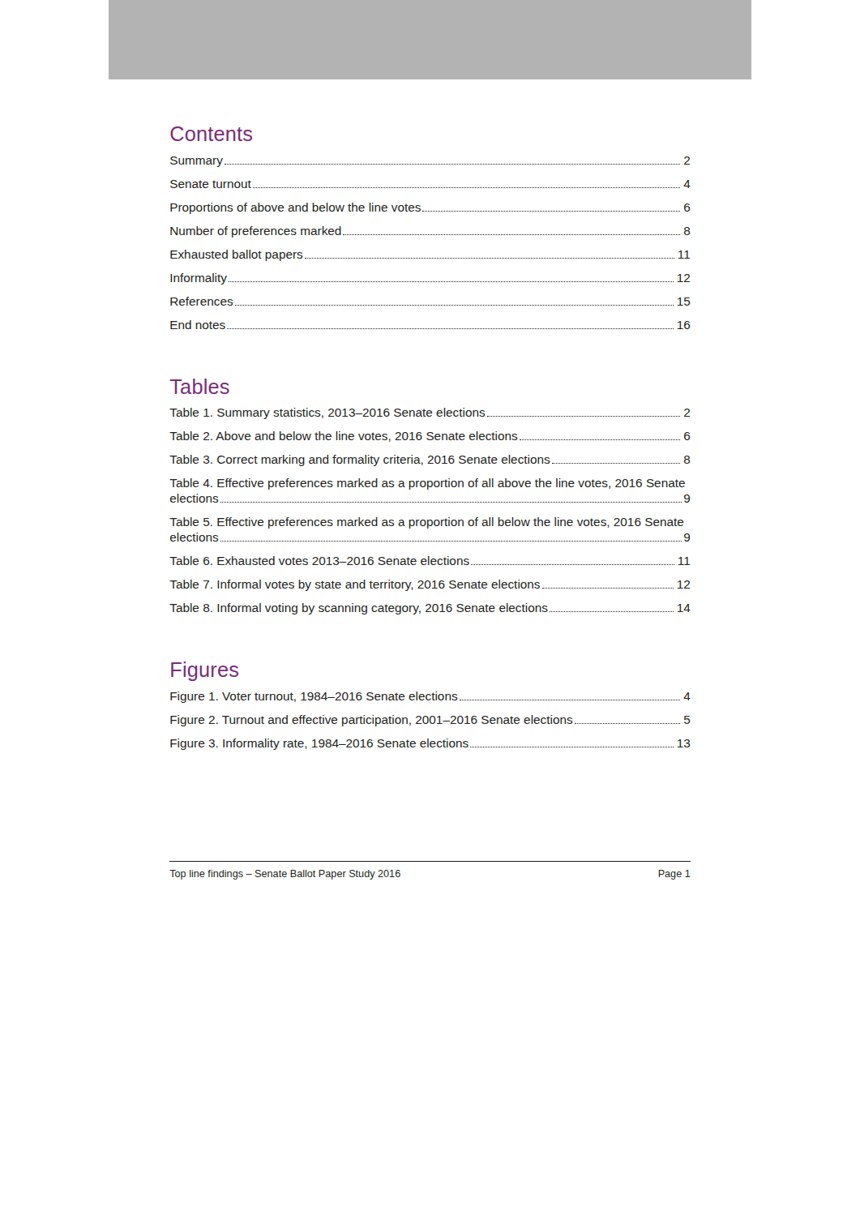Contents
Summary 2
Senate turnout 4
Proportions of above and below the line votes 6
Number of preferences marked 8
Exhausted ballot papers 11
Informality 12
References 15
End notes 16
Tables
Table 1. Summary statistics, 2013–2016 Senate elections 2
Table 2. Above and below the line votes, 2016 Senate elections 6
Table 3. Correct marking and formality criteria, 2016 Senate elections 8
Table 4. Effective preferences marked as a proportion of all above the line votes, 2016 Senate elections 9
Table 5. Effective preferences marked as a proportion of all below the line votes, 2016 Senate elections 9
Table 6. Exhausted votes 2013–2016 Senate elections 11
Table 7. Informal votes by state and territory, 2016 Senate elections 12
Table 8. Informal voting by scanning category, 2016 Senate elections 14
Figures
Figure 1. Voter turnout, 1984–2016 Senate elections 4
Figure 2. Turnout and effective participation, 2001–2016 Senate elections 5
Figure 3. Informality rate, 1984–2016 Senate elections 13
Top line findings – Senate Ballot Paper Study 2016 Page 1